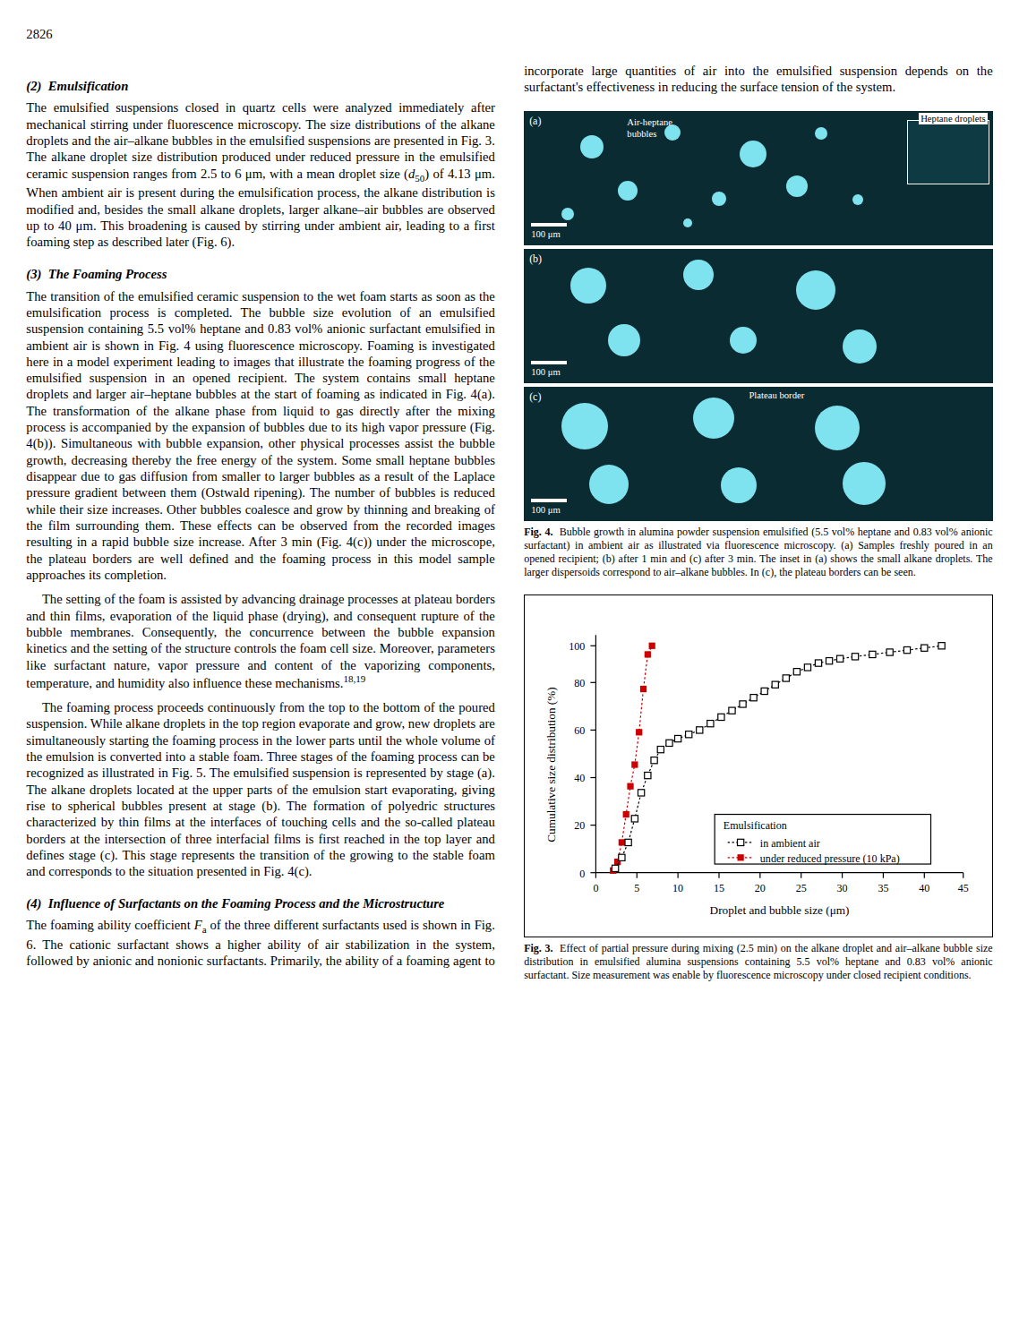2826
(2) Emulsification
The emulsified suspensions closed in quartz cells were analyzed immediately after mechanical stirring under fluorescence microscopy. The size distributions of the alkane droplets and the air–alkane bubbles in the emulsified suspensions are presented in Fig. 3. The alkane droplet size distribution produced under reduced pressure in the emulsified ceramic suspension ranges from 2.5 to 6 μm, with a mean droplet size (d50) of 4.13 μm. When ambient air is present during the emulsification process, the alkane distribution is modified and, besides the small alkane droplets, larger alkane–air bubbles are observed up to 40 μm. This broadening is caused by stirring under ambient air, leading to a first foaming step as described later (Fig. 6).
(3) The Foaming Process
The transition of the emulsified ceramic suspension to the wet foam starts as soon as the emulsification process is completed. The bubble size evolution of an emulsified suspension containing 5.5 vol% heptane and 0.83 vol% anionic surfactant emulsified in ambient air is shown in Fig. 4 using fluorescence microscopy. Foaming is investigated here in a model experiment leading to images that illustrate the foaming progress of the emulsified suspension in an opened recipient. The system contains small heptane droplets and larger air–heptane bubbles at the start of foaming as indicated in Fig. 4(a). The transformation of the alkane phase from liquid to gas directly after the mixing process is accompanied by the expansion of bubbles due to its high vapor pressure (Fig. 4(b)). Simultaneous with bubble expansion, other physical processes assist the bubble growth, decreasing thereby the free energy of the system. Some small heptane bubbles disappear due to gas diffusion from smaller to larger bubbles as a result of the Laplace pressure gradient between them (Ostwald ripening). The number of bubbles is reduced while their size increases. Other bubbles coalesce and grow by thinning and breaking of the film surrounding them. These effects can be observed from the recorded images resulting in a rapid bubble size increase. After 3 min (Fig. 4(c)) under the microscope, the plateau borders are well defined and the foaming process in this model sample approaches its completion.
The setting of the foam is assisted by advancing drainage processes at plateau borders and thin films, evaporation of the liquid phase (drying), and consequent rupture of the bubble membranes. Consequently, the concurrence between the bubble expansion kinetics and the setting of the structure controls the foam cell size. Moreover, parameters like surfactant nature, vapor pressure and content of the vaporizing components, temperature, and humidity also influence these mechanisms.18,19
The foaming process proceeds continuously from the top to the bottom of the poured suspension. While alkane droplets in the top region evaporate and grow, new droplets are simultaneously starting the foaming process in the lower parts until the whole volume of the emulsion is converted into a stable foam. Three stages of the foaming process can be recognized as illustrated in Fig. 5. The emulsified suspension is represented by stage (a). The alkane droplets located at the upper parts of the emulsion start evaporating, giving rise to spherical bubbles present at stage (b). The formation of polyedric structures characterized by thin films at the interfaces of touching cells and the so-called plateau borders at the intersection of three interfacial films is first reached in the top layer and defines stage (c). This stage represents the transition of the growing to the stable foam and corresponds to the situation presented in Fig. 4(c).
(4) Influence of Surfactants on the Foaming Process and the Microstructure
The foaming ability coefficient Fa of the three different surfactants used is shown in Fig. 6. The cationic surfactant shows a higher ability of air stabilization in the system, followed by anionic and nonionic surfactants. Primarily, the ability of a foaming agent to incorporate large quantities of air into the emulsified suspension depends on the surfactant's effectiveness in reducing the surface tension of the system.
(a)
Air-heptane
bubbles
Heptane droplets 100 μm
(b)
100 μm
(c)
Plateau border 100 μm
Fig. 4. Bubble growth in alumina powder suspension emulsified (5.5 vol% heptane and 0.83 vol% anionic surfactant) in ambient air as illustrated via fluorescence microscopy. (a) Samples freshly poured in an opened recipient; (b) after 1 min and (c) after 3 min. The inset in (a) shows the small alkane droplets. The larger dispersoids correspond to air–alkane bubbles. In (c), the plateau borders can be seen.
0 5 10 15 20 25 30 35 40 45 Droplet and bubble size (μm) 0 20 40 60 80 100 Cumulative size distribution (%) Emulsification in ambient air under reduced pressure (10 kPa)
Fig. 3. Effect of partial pressure during mixing (2.5 min) on the alkane droplet and air–alkane bubble size distribution in emulsified alumina suspensions containing 5.5 vol% heptane and 0.83 vol% anionic surfactant. Size measurement was enable by fluorescence microscopy under closed recipient conditions.